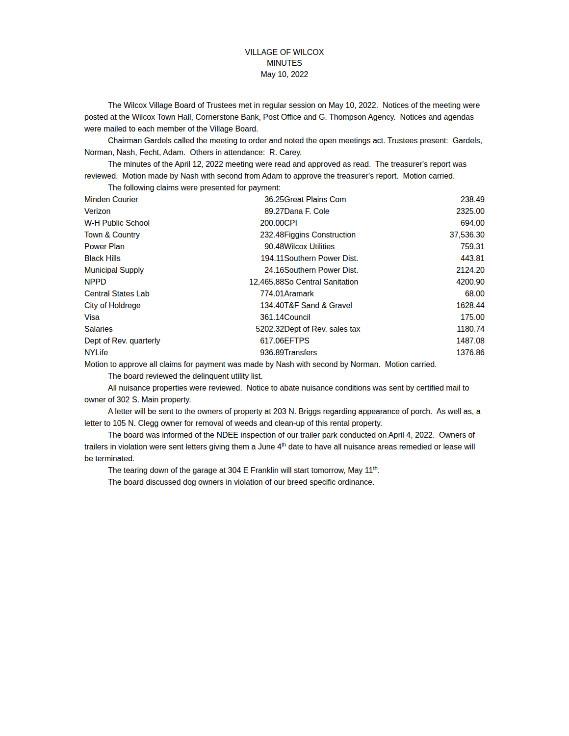VILLAGE OF WILCOX
MINUTES
May 10, 2022
The Wilcox Village Board of Trustees met in regular session on May 10, 2022. Notices of the meeting were posted at the Wilcox Town Hall, Cornerstone Bank, Post Office and G. Thompson Agency. Notices and agendas were mailed to each member of the Village Board.
Chairman Gardels called the meeting to order and noted the open meetings act. Trustees present: Gardels, Norman, Nash, Fecht, Adam. Others in attendance: R. Carey.
The minutes of the April 12, 2022 meeting were read and approved as read. The treasurer's report was reviewed. Motion made by Nash with second from Adam to approve the treasurer's report. Motion carried.
The following claims were presented for payment:
| Minden Courier | 36.25 | Great Plains Com | 238.49 |
| Verizon | 89.27 | Dana F. Cole | 2325.00 |
| W-H Public School | 200.00 | CPI | 694.00 |
| Town & Country | 232.48 | Figgins Construction | 37,536.30 |
| Power Plan | 90.48 | Wilcox Utilities | 759.31 |
| Black Hills | 194.11 | Southern Power Dist. | 443.81 |
| Municipal Supply | 24.16 | Southern Power Dist. | 2124.20 |
| NPPD | 12,465.88 | So Central Sanitation | 4200.90 |
| Central States Lab | 774.01 | Aramark | 68.00 |
| City of Holdrege | 134.40 | T&F Sand & Gravel | 1628.44 |
| Visa | 361.14 | Council | 175.00 |
| Salaries | 5202.32 | Dept of Rev. sales tax | 1180.74 |
| Dept of Rev. quarterly | 617.06 | EFTPS | 1487.08 |
| NYLife | 936.89 | Transfers | 1376.86 |
Motion to approve all claims for payment was made by Nash with second by Norman. Motion carried.
The board reviewed the delinquent utility list.
All nuisance properties were reviewed. Notice to abate nuisance conditions was sent by certified mail to owner of 302 S. Main property.
A letter will be sent to the owners of property at 203 N. Briggs regarding appearance of porch. As well as, a letter to 105 N. Clegg owner for removal of weeds and clean-up of this rental property.
The board was informed of the NDEE inspection of our trailer park conducted on April 4, 2022. Owners of trailers in violation were sent letters giving them a June 4th date to have all nuisance areas remedied or lease will be terminated.
The tearing down of the garage at 304 E Franklin will start tomorrow, May 11th.
The board discussed dog owners in violation of our breed specific ordinance.